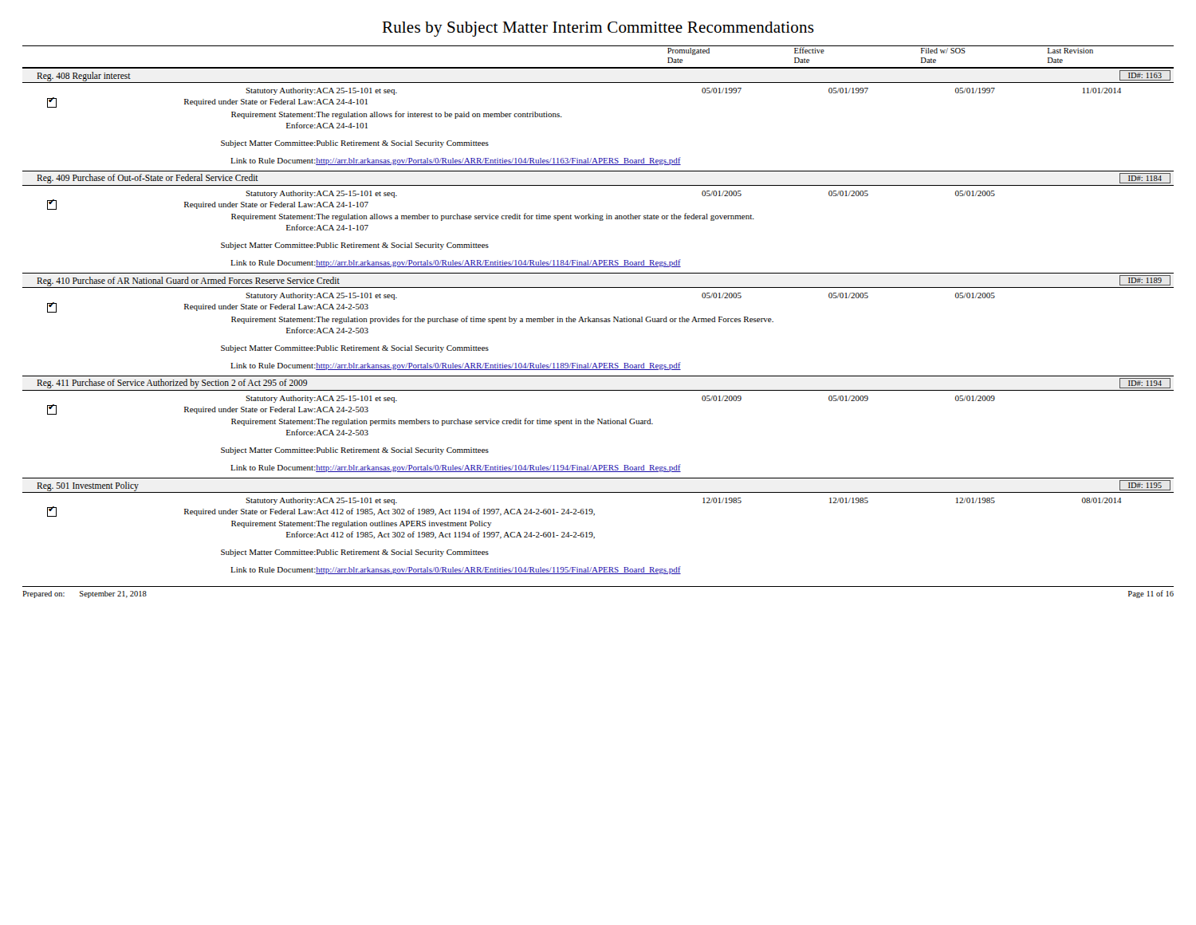Rules by Subject Matter Interim Committee Recommendations
| | Promulgated Date | Effective Date | Filed w/ SOS Date | Last Revision Date |
Reg. 408 Regular interest
ID#: 1163
| | Statutory Authority: | ACA 25-15-101 et seq. | 05/01/1997 | 05/01/1997 | 05/01/1997 | 11/01/2014 |
| | Required under State or Federal Law: | ACA 24-4-101 |
| | Requirement Statement: | The regulation allows for interest to be paid on member contributions. |
| | Enforce: | ACA 24-4-101 |
| | Subject Matter Committee: | Public Retirement & Social Security Committees |
| | Link to Rule Document: | http://arr.blr.arkansas.gov/Portals/0/Rules/ARR/Entities/104/Rules/1163/Final/APERS_Board_Regs.pdf |
Reg. 409 Purchase of Out-of-State or Federal Service Credit
ID#: 1184
| | Statutory Authority: | ACA 25-15-101 et seq. | 05/01/2005 | 05/01/2005 | 05/01/2005 | |
| | Required under State or Federal Law: | ACA 24-1-107 |
| | Requirement Statement: | The regulation allows a member to purchase service credit for time spent working in another state or the federal government. |
| | Enforce: | ACA 24-1-107 |
| | Subject Matter Committee: | Public Retirement & Social Security Committees |
| | Link to Rule Document: | http://arr.blr.arkansas.gov/Portals/0/Rules/ARR/Entities/104/Rules/1184/Final/APERS_Board_Regs.pdf |
Reg. 410 Purchase of AR National Guard or Armed Forces Reserve Service Credit
ID#: 1189
| | Statutory Authority: | ACA 25-15-101 et seq. | 05/01/2005 | 05/01/2005 | 05/01/2005 | |
| | Required under State or Federal Law: | ACA 24-2-503 |
| | Requirement Statement: | The regulation provides for the purchase of time spent by a member in the Arkansas National Guard or the Armed Forces Reserve. |
| | Enforce: | ACA 24-2-503 |
| | Subject Matter Committee: | Public Retirement & Social Security Committees |
| | Link to Rule Document: | http://arr.blr.arkansas.gov/Portals/0/Rules/ARR/Entities/104/Rules/1189/Final/APERS_Board_Regs.pdf |
Reg. 411 Purchase of Service Authorized by Section 2 of Act 295 of 2009
ID#: 1194
| | Statutory Authority: | ACA 25-15-101 et seq. | 05/01/2009 | 05/01/2009 | 05/01/2009 | |
| | Required under State or Federal Law: | ACA 24-2-503 |
| | Requirement Statement: | The regulation permits members to purchase service credit for time spent in the National Guard. |
| | Enforce: | ACA 24-2-503 |
| | Subject Matter Committee: | Public Retirement & Social Security Committees |
| | Link to Rule Document: | http://arr.blr.arkansas.gov/Portals/0/Rules/ARR/Entities/104/Rules/1194/Final/APERS_Board_Regs.pdf |
Reg. 501 Investment Policy
ID#: 1195
| | Statutory Authority: | ACA 25-15-101 et seq. | 12/01/1985 | 12/01/1985 | 12/01/1985 | 08/01/2014 |
| | Required under State or Federal Law: | Act 412 of 1985, Act 302 of 1989, Act 1194 of 1997, ACA 24-2-601- 24-2-619, |
| | Requirement Statement: | The regulation outlines APERS investment Policy |
| | Enforce: | Act 412 of 1985, Act 302 of 1989, Act 1194 of 1997, ACA 24-2-601- 24-2-619, |
| | Subject Matter Committee: | Public Retirement & Social Security Committees |
| | Link to Rule Document: | http://arr.blr.arkansas.gov/Portals/0/Rules/ARR/Entities/104/Rules/1195/Final/APERS_Board_Regs.pdf |
Prepared on: September 21, 2018
Page 11 of 16